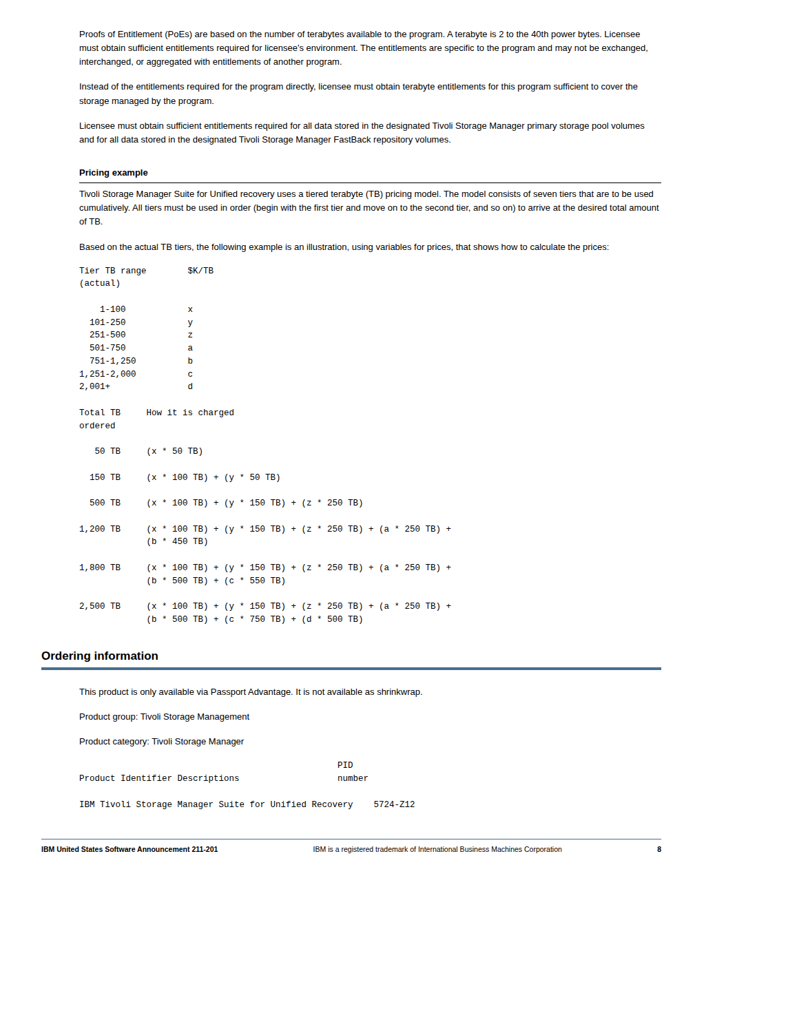Proofs of Entitlement (PoEs) are based on the number of terabytes available to the program. A terabyte is 2 to the 40th power bytes. Licensee must obtain sufficient entitlements required for licensee's environment. The entitlements are specific to the program and may not be exchanged, interchanged, or aggregated with entitlements of another program.
Instead of the entitlements required for the program directly, licensee must obtain terabyte entitlements for this program sufficient to cover the storage managed by the program.
Licensee must obtain sufficient entitlements required for all data stored in the designated Tivoli Storage Manager primary storage pool volumes and for all data stored in the designated Tivoli Storage Manager FastBack repository volumes.
Pricing example
Tivoli Storage Manager Suite for Unified recovery uses a tiered terabyte (TB) pricing model. The model consists of seven tiers that are to be used cumulatively. All tiers must be used in order (begin with the first tier and move on to the second tier, and so on) to arrive at the desired total amount of TB.
Based on the actual TB tiers, the following example is an illustration, using variables for prices, that shows how to calculate the prices:
Tier TB range        $K/TB
(actual)

    1-100            x
  101-250            y
  251-500            z
  501-750            a
  751-1,250          b
1,251-2,000          c
2,001+               d

Total TB     How it is charged
ordered

   50 TB     (x * 50 TB)

  150 TB     (x * 100 TB) + (y * 50 TB)

  500 TB     (x * 100 TB) + (y * 150 TB) + (z * 250 TB)

1,200 TB     (x * 100 TB) + (y * 150 TB) + (z * 250 TB) + (a * 250 TB) +
             (b * 450 TB)

1,800 TB     (x * 100 TB) + (y * 150 TB) + (z * 250 TB) + (a * 250 TB) +
             (b * 500 TB) + (c * 550 TB)

2,500 TB     (x * 100 TB) + (y * 150 TB) + (z * 250 TB) + (a * 250 TB) +
             (b * 500 TB) + (c * 750 TB) + (d * 500 TB)
Ordering information
This product is only available via Passport Advantage. It is not available as shrinkwrap.
Product group: Tivoli Storage Management
Product category: Tivoli Storage Manager
                                                  PID
Product Identifier Descriptions                   number

IBM Tivoli Storage Manager Suite for Unified Recovery    5724-Z12
IBM United States Software Announcement 211-201 IBM is a registered trademark of International Business Machines Corporation 8